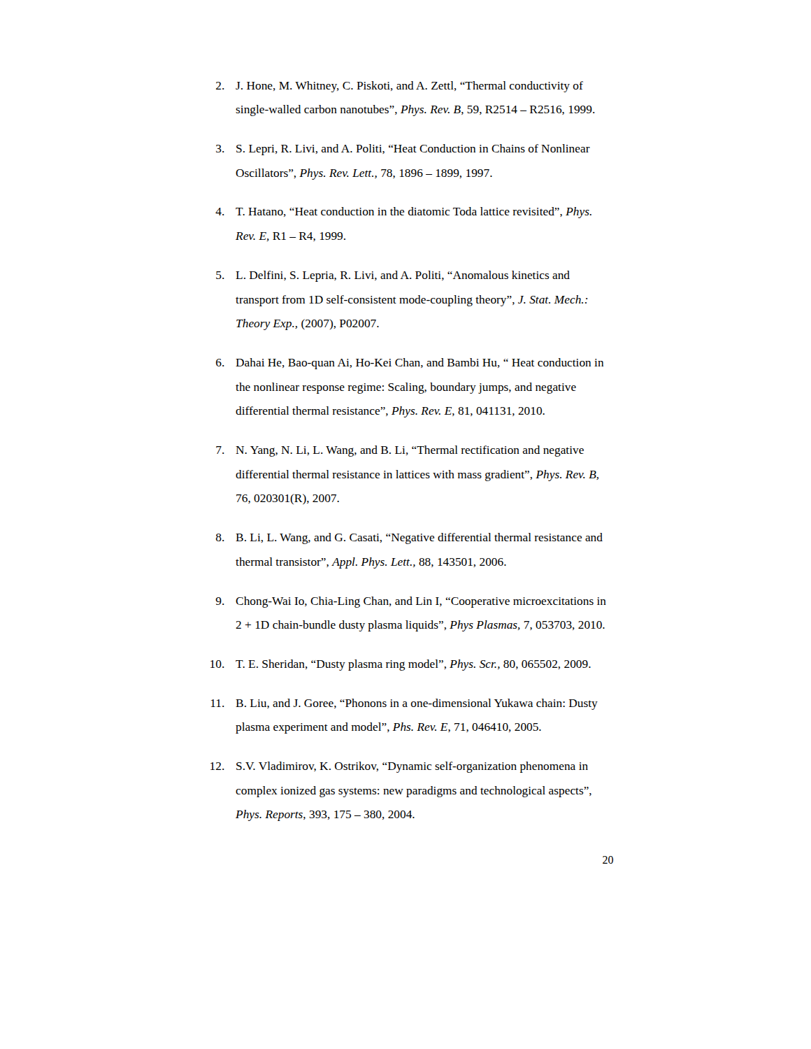J. Hone, M. Whitney, C. Piskoti, and A. Zettl, “Thermal conductivity of single-walled carbon nanotubes”, Phys. Rev. B, 59, R2514 – R2516, 1999.
S. Lepri, R. Livi, and A. Politi, “Heat Conduction in Chains of Nonlinear Oscillators”, Phys. Rev. Lett., 78, 1896 – 1899, 1997.
T. Hatano, “Heat conduction in the diatomic Toda lattice revisited”, Phys. Rev. E, R1 – R4, 1999.
L. Delfini, S. Lepria, R. Livi, and A. Politi, “Anomalous kinetics and transport from 1D self-consistent mode-coupling theory”, J. Stat. Mech.: Theory Exp., (2007), P02007.
Dahai He, Bao-quan Ai, Ho-Kei Chan, and Bambi Hu, “ Heat conduction in the nonlinear response regime: Scaling, boundary jumps, and negative differential thermal resistance”, Phys. Rev. E, 81, 041131, 2010.
N. Yang, N. Li, L. Wang, and B. Li, “Thermal rectification and negative differential thermal resistance in lattices with mass gradient”, Phys. Rev. B, 76, 020301(R), 2007.
B. Li, L. Wang, and G. Casati, “Negative differential thermal resistance and thermal transistor”, Appl. Phys. Lett., 88, 143501, 2006.
Chong-Wai Io, Chia-Ling Chan, and Lin I, “Cooperative microexcitations in 2 + 1D chain-bundle dusty plasma liquids”, Phys Plasmas, 7, 053703, 2010.
T. E. Sheridan, “Dusty plasma ring model”, Phys. Scr., 80, 065502, 2009.
B. Liu, and J. Goree, “Phonons in a one-dimensional Yukawa chain: Dusty plasma experiment and model”, Phs. Rev. E, 71, 046410, 2005.
S.V. Vladimirov, K. Ostrikov, “Dynamic self-organization phenomena in complex ionized gas systems: new paradigms and technological aspects”, Phys. Reports, 393, 175 – 380, 2004.
20